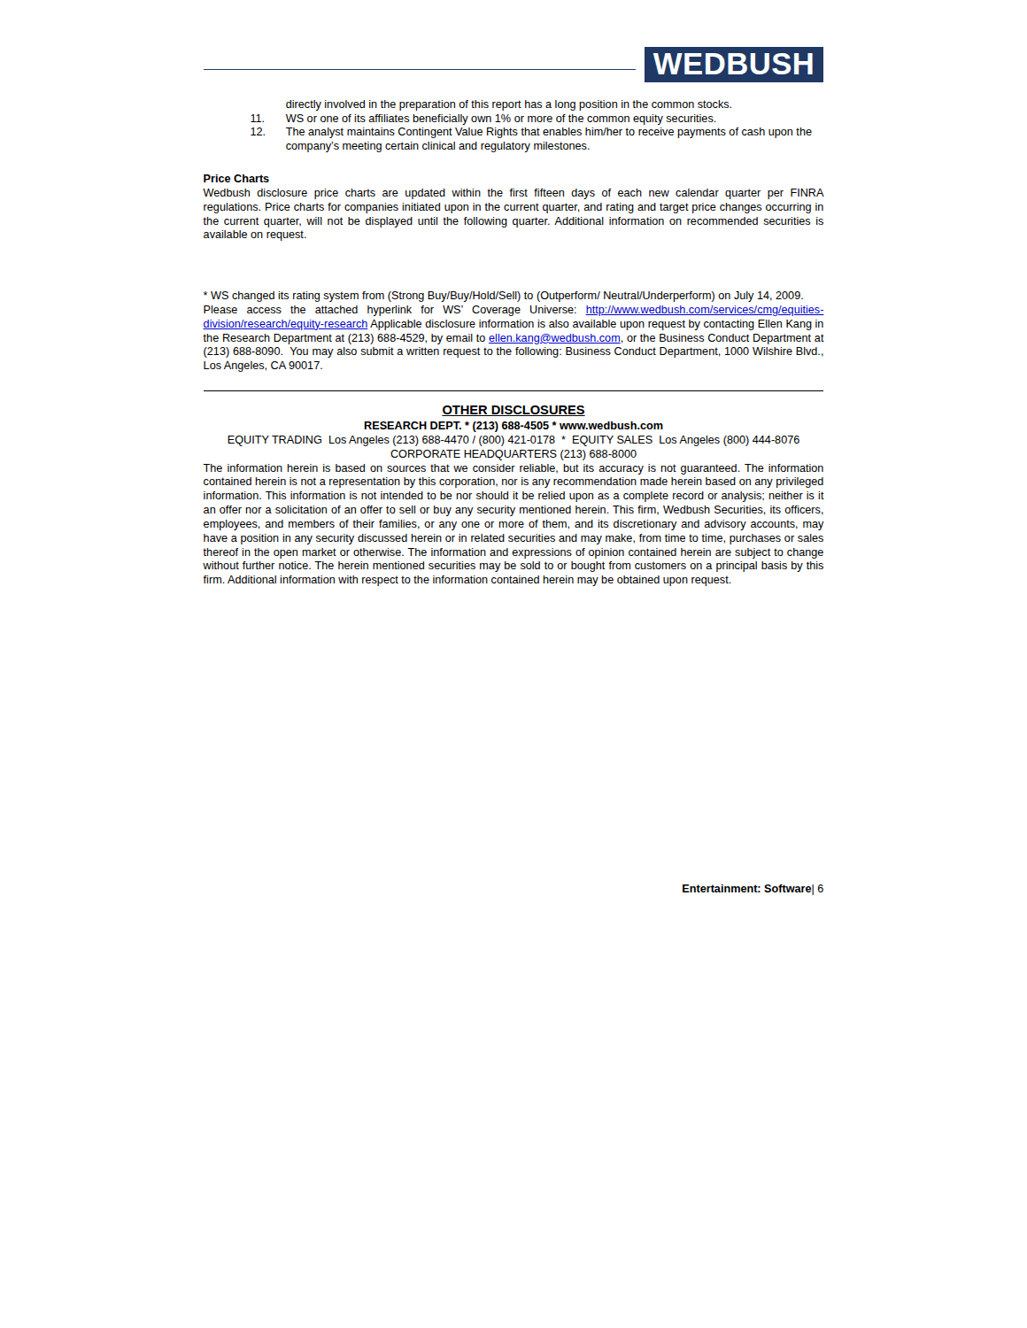WEDBUSH
directly involved in the preparation of this report has a long position in the common stocks.
11.
WS or one of its affiliates beneficially own 1% or more of the common equity securities.
12.
The analyst maintains Contingent Value Rights that enables him/her to receive payments of cash upon the company’s meeting certain clinical and regulatory milestones.
Price Charts
Wedbush disclosure price charts are updated within the first fifteen days of each new calendar quarter per FINRA regulations. Price charts for companies initiated upon in the current quarter, and rating and target price changes occurring in the current quarter, will not be displayed until the following quarter. Additional information on recommended securities is available on request.
* WS changed its rating system from (Strong Buy/Buy/Hold/Sell) to (Outperform/ Neutral/Underperform) on July 14, 2009.
Please access the attached hyperlink for WS’ Coverage Universe: http://www.wedbush.com/services/cmg/equities-division/research/equity-research Applicable disclosure information is also available upon request by contacting Ellen Kang in the Research Department at (213) 688-4529, by email to ellen.kang@wedbush.com, or the Business Conduct Department at (213) 688-8090. You may also submit a written request to the following: Business Conduct Department, 1000 Wilshire Blvd., Los Angeles, CA 90017.
OTHER DISCLOSURES
RESEARCH DEPT. * (213) 688-4505 * www.wedbush.com
EQUITY TRADING Los Angeles (213) 688-4470 / (800) 421-0178 * EQUITY SALES Los Angeles (800) 444-8076
CORPORATE HEADQUARTERS (213) 688-8000
The information herein is based on sources that we consider reliable, but its accuracy is not guaranteed. The information contained herein is not a representation by this corporation, nor is any recommendation made herein based on any privileged information. This information is not intended to be nor should it be relied upon as a complete record or analysis; neither is it an offer nor a solicitation of an offer to sell or buy any security mentioned herein. This firm, Wedbush Securities, its officers, employees, and members of their families, or any one or more of them, and its discretionary and advisory accounts, may have a position in any security discussed herein or in related securities and may make, from time to time, purchases or sales thereof in the open market or otherwise. The information and expressions of opinion contained herein are subject to change without further notice. The herein mentioned securities may be sold to or bought from customers on a principal basis by this firm. Additional information with respect to the information contained herein may be obtained upon request.
Entertainment: Software| 6